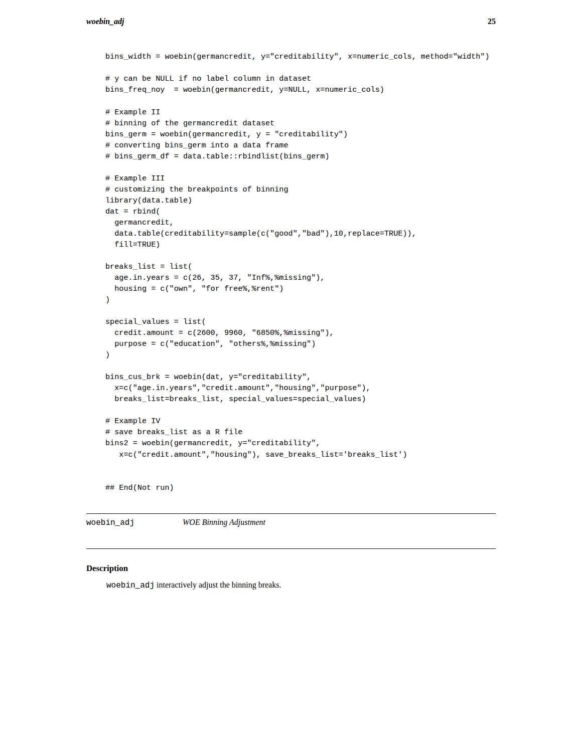woebin_adj 25
bins_width = woebin(germancredit, y="creditability", x=numeric_cols, method="width")

# y can be NULL if no label column in dataset
bins_freq_noy  = woebin(germancredit, y=NULL, x=numeric_cols)

# Example II
# binning of the germancredit dataset
bins_germ = woebin(germancredit, y = "creditability")
# converting bins_germ into a data frame
# bins_germ_df = data.table::rbindlist(bins_germ)

# Example III
# customizing the breakpoints of binning
library(data.table)
dat = rbind(
  germancredit,
  data.table(creditability=sample(c("good","bad"),10,replace=TRUE)),
  fill=TRUE)

breaks_list = list(
  age.in.years = c(26, 35, 37, "Inf%,%missing"),
  housing = c("own", "for free%,%rent")
)

special_values = list(
  credit.amount = c(2600, 9960, "6850%,%missing"),
  purpose = c("education", "others%,%missing")
)

bins_cus_brk = woebin(dat, y="creditability",
  x=c("age.in.years","credit.amount","housing","purpose"),
  breaks_list=breaks_list, special_values=special_values)

# Example IV
# save breaks_list as a R file
bins2 = woebin(germancredit, y="creditability",
   x=c("credit.amount","housing"), save_breaks_list='breaks_list')


## End(Not run)
woebin_adj WOE Binning Adjustment
Description
woebin_adj interactively adjust the binning breaks.